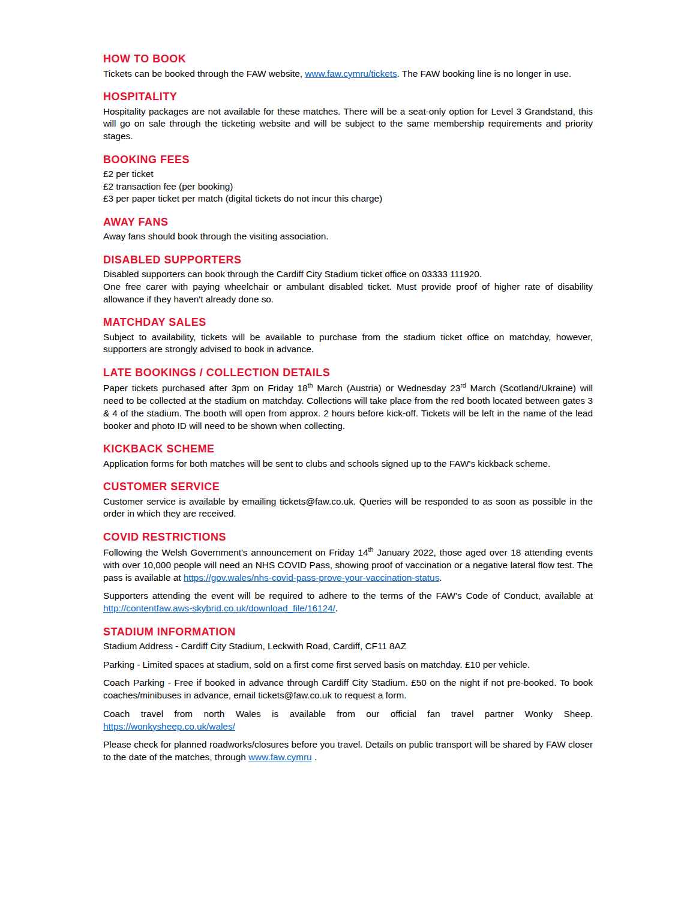How to Book
Tickets can be booked through the FAW website, www.faw.cymru/tickets. The FAW booking line is no longer in use.
Hospitality
Hospitality packages are not available for these matches. There will be a seat-only option for Level 3 Grandstand, this will go on sale through the ticketing website and will be subject to the same membership requirements and priority stages.
Booking Fees
£2 per ticket
£2 transaction fee (per booking)
£3 per paper ticket per match (digital tickets do not incur this charge)
Away Fans
Away fans should book through the visiting association.
Disabled Supporters
Disabled supporters can book through the Cardiff City Stadium ticket office on 03333 111920.
One free carer with paying wheelchair or ambulant disabled ticket. Must provide proof of higher rate of disability allowance if they haven't already done so.
Matchday Sales
Subject to availability, tickets will be available to purchase from the stadium ticket office on matchday, however, supporters are strongly advised to book in advance.
Late Bookings / Collection Details
Paper tickets purchased after 3pm on Friday 18th March (Austria) or Wednesday 23rd March (Scotland/Ukraine) will need to be collected at the stadium on matchday. Collections will take place from the red booth located between gates 3 & 4 of the stadium. The booth will open from approx. 2 hours before kick-off. Tickets will be left in the name of the lead booker and photo ID will need to be shown when collecting.
Kickback Scheme
Application forms for both matches will be sent to clubs and schools signed up to the FAW's kickback scheme.
Customer Service
Customer service is available by emailing tickets@faw.co.uk. Queries will be responded to as soon as possible in the order in which they are received.
Covid Restrictions
Following the Welsh Government's announcement on Friday 14th January 2022, those aged over 18 attending events with over 10,000 people will need an NHS COVID Pass, showing proof of vaccination or a negative lateral flow test. The pass is available at https://gov.wales/nhs-covid-pass-prove-your-vaccination-status.
Supporters attending the event will be required to adhere to the terms of the FAW's Code of Conduct, available at http://contentfaw.aws-skybrid.co.uk/download_file/16124/.
Stadium Information
Stadium Address - Cardiff City Stadium, Leckwith Road, Cardiff, CF11 8AZ
Parking - Limited spaces at stadium, sold on a first come first served basis on matchday. £10 per vehicle.
Coach Parking - Free if booked in advance through Cardiff City Stadium. £50 on the night if not pre-booked. To book coaches/minibuses in advance, email tickets@faw.co.uk to request a form.
Coach travel from north Wales is available from our official fan travel partner Wonky Sheep. https://wonkysheep.co.uk/wales/
Please check for planned roadworks/closures before you travel. Details on public transport will be shared by FAW closer to the date of the matches, through www.faw.cymru .